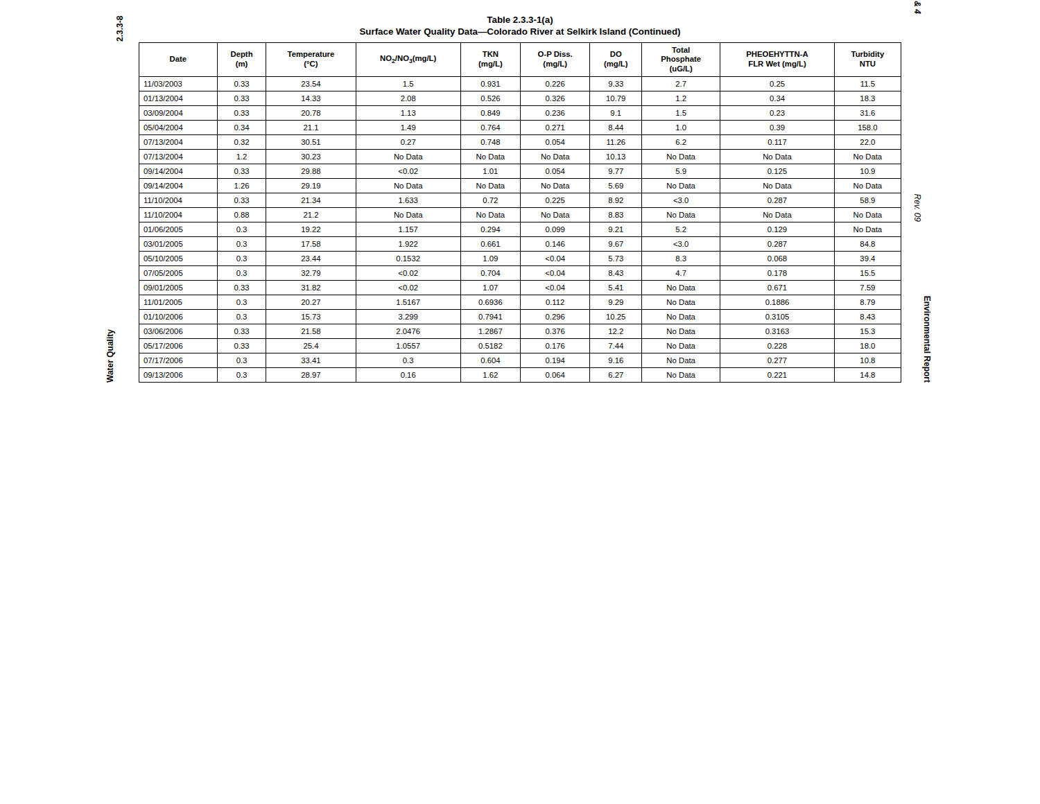2.3.3-8
STP 3 & 4
Rev. 09
Environmental Report
Water Quality
Table 2.3.3-1(a)
Surface Water Quality Data—Colorado River at Selkirk Island (Continued)
| Date | Depth (m) | Temperature (°C) | NO 2 /NO 3 (mg/L) | TKN (mg/L) | O-P Diss. (mg/L) | DO (mg/L) | Total Phosphate (uG/L) | PHEOEHYTTN-A FLR Wet (mg/L) | Turbidity NTU |
| --- | --- | --- | --- | --- | --- | --- | --- | --- | --- |
| 11/03/2003 | 0.33 | 23.54 | 1.5 | 0.931 | 0.226 | 9.33 | 2.7 | 0.25 | 11.5 |
| 01/13/2004 | 0.33 | 14.33 | 2.08 | 0.526 | 0.326 | 10.79 | 1.2 | 0.34 | 18.3 |
| 03/09/2004 | 0.33 | 20.78 | 1.13 | 0.849 | 0.236 | 9.1 | 1.5 | 0.23 | 31.6 |
| 05/04/2004 | 0.34 | 21.1 | 1.49 | 0.764 | 0.271 | 8.44 | 1.0 | 0.39 | 158.0 |
| 07/13/2004 | 0.32 | 30.51 | 0.27 | 0.748 | 0.054 | 11.26 | 6.2 | 0.117 | 22.0 |
| 07/13/2004 | 1.2 | 30.23 | No Data | No Data | No Data | 10.13 | No Data | No Data | No Data |
| 09/14/2004 | 0.33 | 29.88 | <0.02 | 1.01 | 0.054 | 9.77 | 5.9 | 0.125 | 10.9 |
| 09/14/2004 | 1.26 | 29.19 | No Data | No Data | No Data | 5.69 | No Data | No Data | No Data |
| 11/10/2004 | 0.33 | 21.34 | 1.633 | 0.72 | 0.225 | 8.92 | <3.0 | 0.287 | 58.9 |
| 11/10/2004 | 0.88 | 21.2 | No Data | No Data | No Data | 8.83 | No Data | No Data | No Data |
| 01/06/2005 | 0.3 | 19.22 | 1.157 | 0.294 | 0.099 | 9.21 | 5.2 | 0.129 | No Data |
| 03/01/2005 | 0.3 | 17.58 | 1.922 | 0.661 | 0.146 | 9.67 | <3.0 | 0.287 | 84.8 |
| 05/10/2005 | 0.3 | 23.44 | 0.1532 | 1.09 | <0.04 | 5.73 | 8.3 | 0.068 | 39.4 |
| 07/05/2005 | 0.3 | 32.79 | <0.02 | 0.704 | <0.04 | 8.43 | 4.7 | 0.178 | 15.5 |
| 09/01/2005 | 0.33 | 31.82 | <0.02 | 1.07 | <0.04 | 5.41 | No Data | 0.671 | 7.59 |
| 11/01/2005 | 0.3 | 20.27 | 1.5167 | 0.6936 | 0.112 | 9.29 | No Data | 0.1886 | 8.79 |
| 01/10/2006 | 0.3 | 15.73 | 3.299 | 0.7941 | 0.296 | 10.25 | No Data | 0.3105 | 8.43 |
| 03/06/2006 | 0.33 | 21.58 | 2.0476 | 1.2867 | 0.376 | 12.2 | No Data | 0.3163 | 15.3 |
| 05/17/2006 | 0.33 | 25.4 | 1.0557 | 0.5182 | 0.176 | 7.44 | No Data | 0.228 | 18.0 |
| 07/17/2006 | 0.3 | 33.41 | 0.3 | 0.604 | 0.194 | 9.16 | No Data | 0.277 | 10.8 |
| 09/13/2006 | 0.3 | 28.97 | 0.16 | 1.62 | 0.064 | 6.27 | No Data | 0.221 | 14.8 |